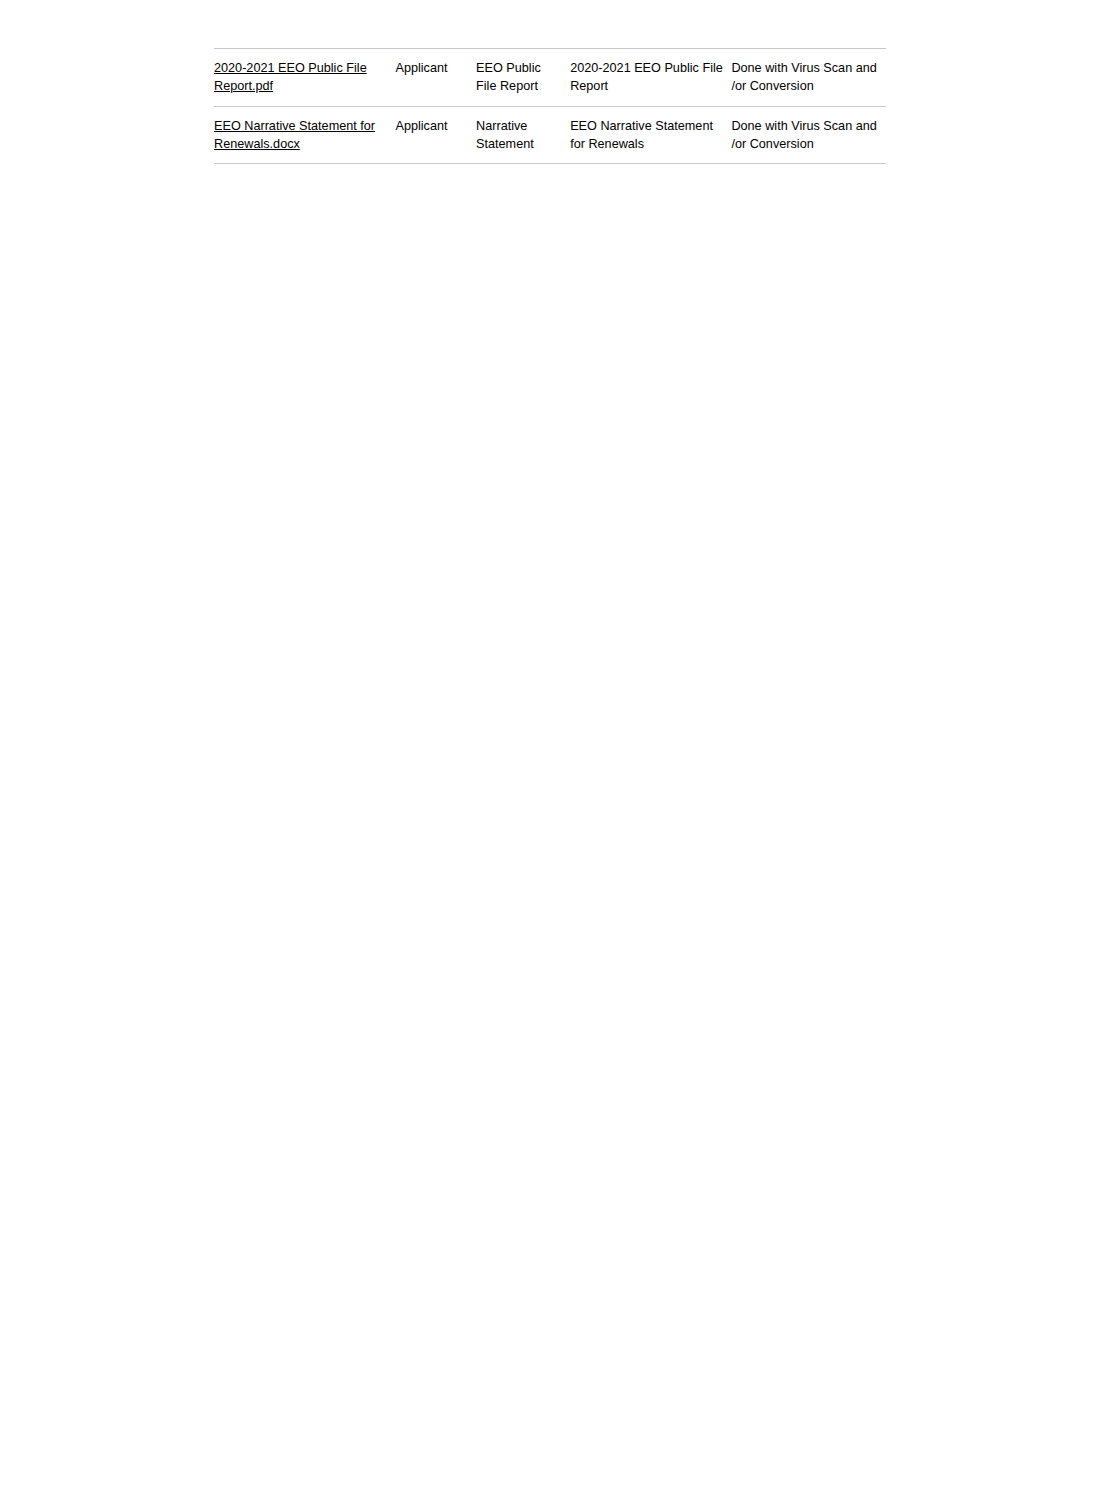| 2020-2021 EEO Public File Report.pdf | Applicant | EEO Public File Report | 2020-2021 EEO Public File Report | Done with Virus Scan and /or Conversion |
| EEO Narrative Statement for Renewals.docx | Applicant | Narrative Statement | EEO Narrative Statement for Renewals | Done with Virus Scan and /or Conversion |